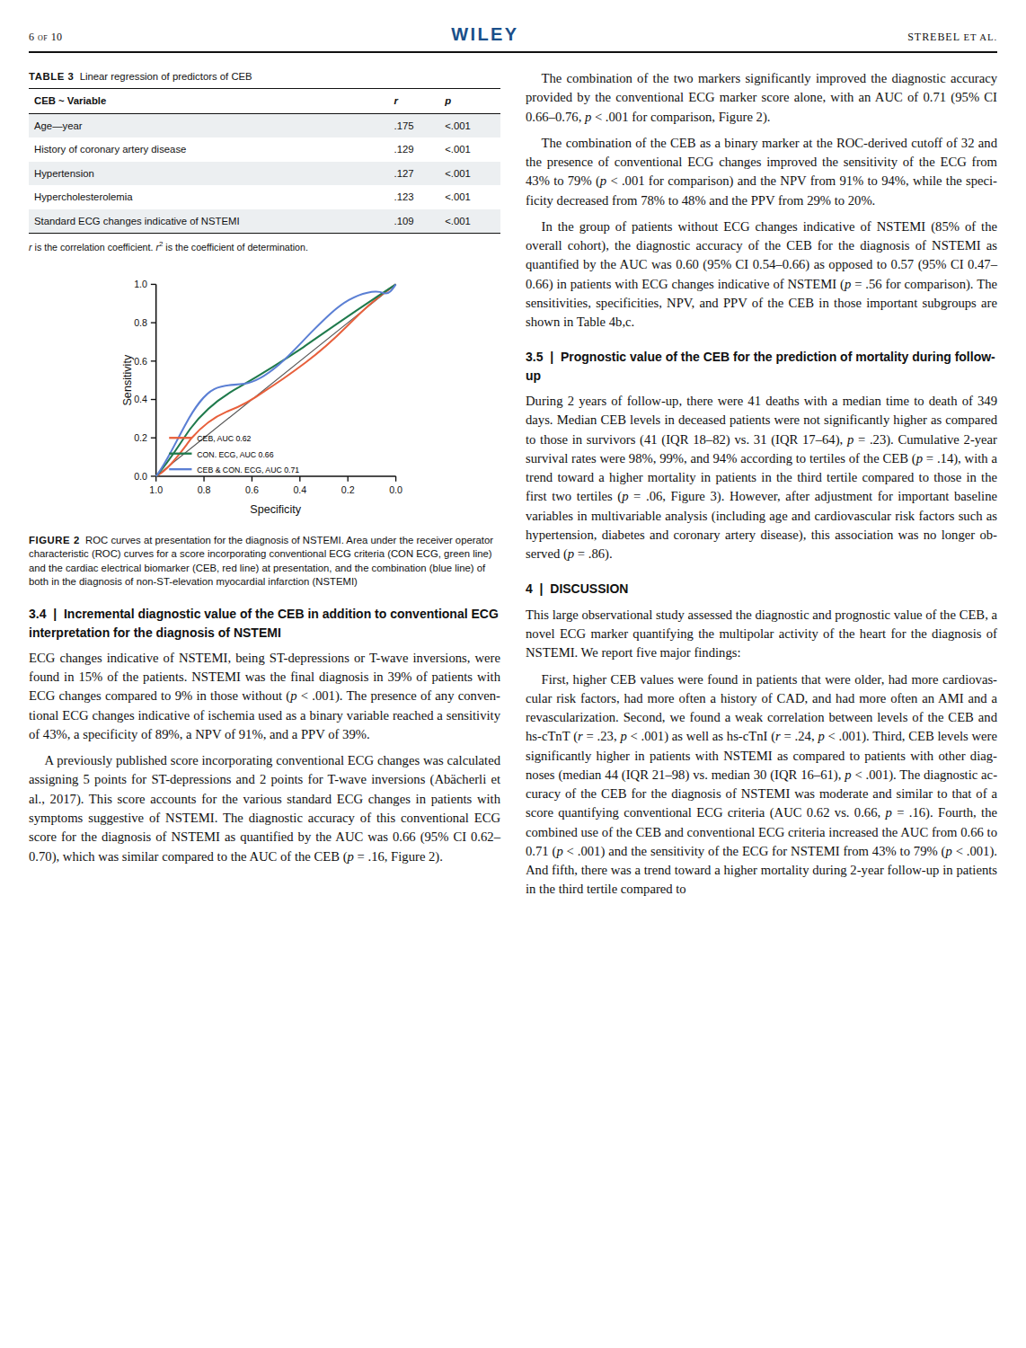6 of 10
WILEY
STREBEL ET AL.
TABLE 3 Linear regression of predictors of CEB
| CEB ~ Variable | r | p |
| --- | --- | --- |
| Age—year | .175 | <.001 |
| History of coronary artery disease | .129 | <.001 |
| Hypertension | .127 | <.001 |
| Hypercholesterolemia | .123 | <.001 |
| Standard ECG changes indicative of NSTEMI | .109 | <.001 |
r is the correlation coefficient. r2 is the coefficient of determination.
1.0 0.8 0.6 0.4 0.2 0.0 1.0 0.8 0.6 0.4 0.2 0.0 Specificity Sensitivity CEB, AUC 0.62 CON. ECG, AUC 0.66 CEB & CON. ECG, AUC 0.71
FIGURE 2 ROC curves at presentation for the diagnosis of NSTEMI. Area under the receiver operator characteristic (ROC) curves for a score incorporating conventional ECG criteria (CON ECG, green line) and the cardiac electrical biomarker (CEB, red line) at presentation, and the combination (blue line) of both in the diagnosis of non-ST-elevation myocardial infarction (NSTEMI)
3.4 | Incremental diagnostic value of the CEB in addition to conventional ECG interpretation for the diagnosis of NSTEMI
ECG changes indicative of NSTEMI, being ST-depressions or T-wave inversions, were found in 15% of the patients. NSTEMI was the final diagnosis in 39% of patients with ECG changes compared to 9% in those without (p < .001). The presence of any conventional ECG changes indicative of ischemia used as a binary variable reached a sensitivity of 43%, a specificity of 89%, a NPV of 91%, and a PPV of 39%.
A previously published score incorporating conventional ECG changes was calculated assigning 5 points for ST-depressions and 2 points for T-wave inversions (Abächerli et al., 2017). This score accounts for the various standard ECG changes in patients with symptoms suggestive of NSTEMI. The diagnostic accuracy of this conventional ECG score for the diagnosis of NSTEMI as quantified by the AUC was 0.66 (95% CI 0.62–0.70), which was similar compared to the AUC of the CEB (p = .16, Figure 2).
The combination of the two markers significantly improved the diagnostic accuracy provided by the conventional ECG marker score alone, with an AUC of 0.71 (95% CI 0.66–0.76, p < .001 for comparison, Figure 2).
The combination of the CEB as a binary marker at the ROC-derived cutoff of 32 and the presence of conventional ECG changes improved the sensitivity of the ECG from 43% to 79% (p < .001 for comparison) and the NPV from 91% to 94%, while the specificity decreased from 78% to 48% and the PPV from 29% to 20%.
In the group of patients without ECG changes indicative of NSTEMI (85% of the overall cohort), the diagnostic accuracy of the CEB for the diagnosis of NSTEMI as quantified by the AUC was 0.60 (95% CI 0.54–0.66) as opposed to 0.57 (95% CI 0.47–0.66) in patients with ECG changes indicative of NSTEMI (p = .56 for comparison). The sensitivities, specificities, NPV, and PPV of the CEB in those important subgroups are shown in Table 4b,c.
3.5 | Prognostic value of the CEB for the prediction of mortality during follow-up
During 2 years of follow-up, there were 41 deaths with a median time to death of 349 days. Median CEB levels in deceased patients were not significantly higher as compared to those in survivors (41 (IQR 18–82) vs. 31 (IQR 17–64), p = .23). Cumulative 2-year survival rates were 98%, 99%, and 94% according to tertiles of the CEB (p = .14), with a trend toward a higher mortality in patients in the third tertile compared to those in the first two tertiles (p = .06, Figure 3). However, after adjustment for important baseline variables in multivariable analysis (including age and cardiovascular risk factors such as hypertension, diabetes and coronary artery disease), this association was no longer observed (p = .86).
4 | DISCUSSION
This large observational study assessed the diagnostic and prognostic value of the CEB, a novel ECG marker quantifying the multipolar activity of the heart for the diagnosis of NSTEMI. We report five major findings:
First, higher CEB values were found in patients that were older, had more cardiovascular risk factors, had more often a history of CAD, and had more often an AMI and a revascularization. Second, we found a weak correlation between levels of the CEB and hs-cTnT (r = .23, p < .001) as well as hs-cTnI (r = .24, p < .001). Third, CEB levels were significantly higher in patients with NSTEMI as compared to patients with other diagnoses (median 44 (IQR 21–98) vs. median 30 (IQR 16–61), p < .001). The diagnostic accuracy of the CEB for the diagnosis of NSTEMI was moderate and similar to that of a score quantifying conventional ECG criteria (AUC 0.62 vs. 0.66, p = .16). Fourth, the combined use of the CEB and conventional ECG criteria increased the AUC from 0.66 to 0.71 (p < .001) and the sensitivity of the ECG for NSTEMI from 43% to 79% (p < .001). And fifth, there was a trend toward a higher mortality during 2-year follow-up in patients in the third tertile compared to